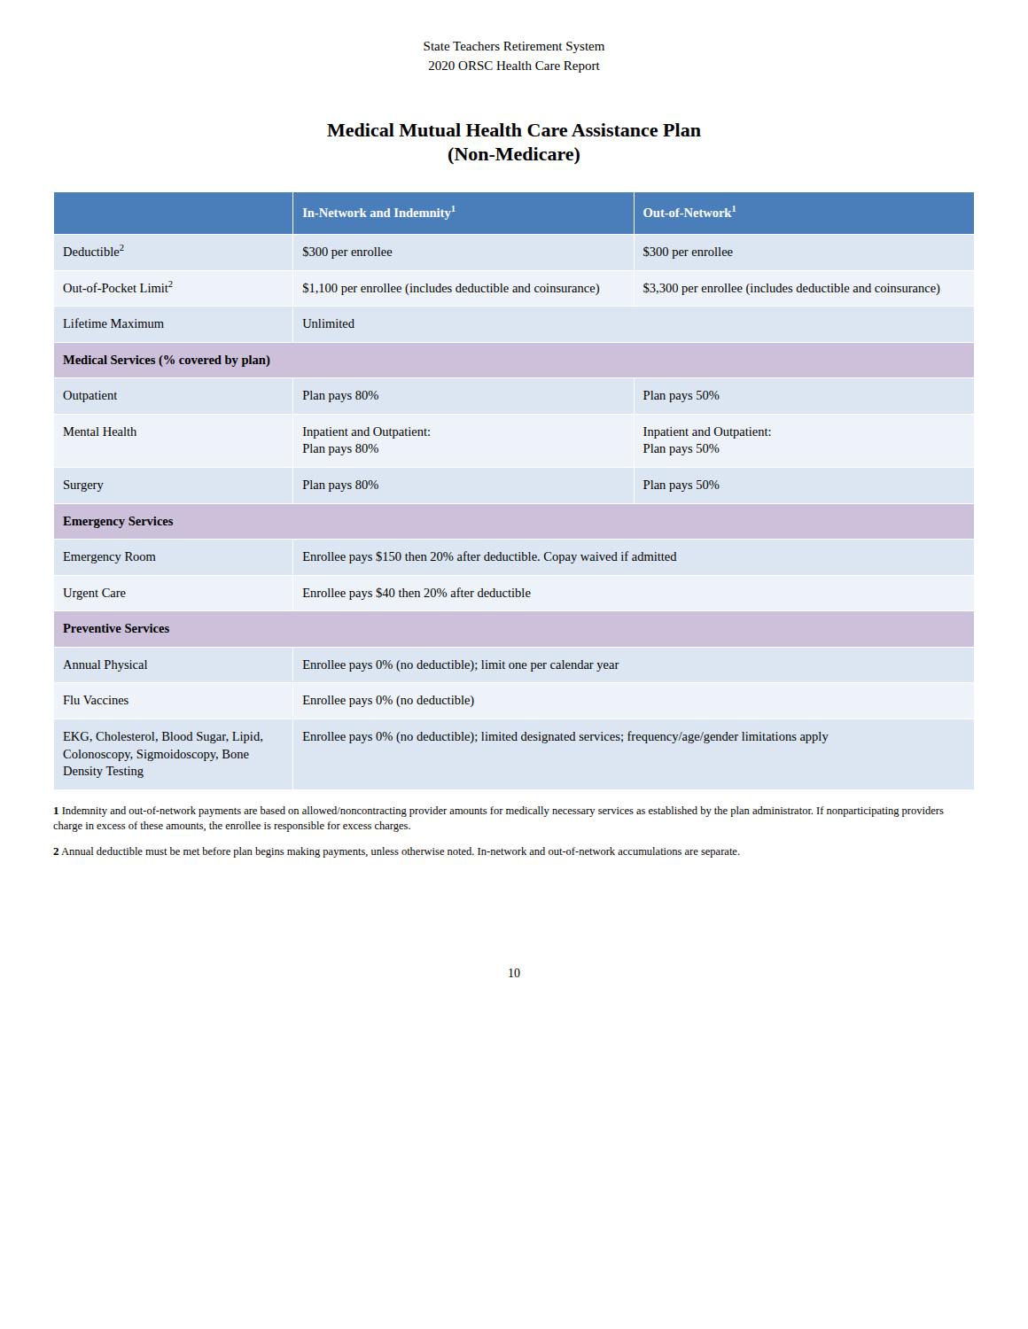State Teachers Retirement System
2020 ORSC Health Care Report
Medical Mutual Health Care Assistance Plan (Non-Medicare)
| | In-Network and Indemnity 1 | Out-of-Network 1 |
| --- | --- | --- |
| Deductible 2 | $300 per enrollee | $300 per enrollee |
| Out-of-Pocket Limit 2 | $1,100 per enrollee (includes deductible and coinsurance) | $3,300 per enrollee (includes deductible and coinsurance) |
| Lifetime Maximum | Unlimited |
| Medical Services (% covered by plan) |
| Outpatient | Plan pays 80% | Plan pays 50% |
| Mental Health | Inpatient and Outpatient: Plan pays 80% | Inpatient and Outpatient: Plan pays 50% |
| Surgery | Plan pays 80% | Plan pays 50% |
| Emergency Services |
| Emergency Room | Enrollee pays $150 then 20% after deductible. Copay waived if admitted |
| Urgent Care | Enrollee pays $40 then 20% after deductible |
| Preventive Services |
| Annual Physical | Enrollee pays 0% (no deductible); limit one per calendar year |
| Flu Vaccines | Enrollee pays 0% (no deductible) |
| EKG, Cholesterol, Blood Sugar, Lipid, Colonoscopy, Sigmoidoscopy, Bone Density Testing | Enrollee pays 0% (no deductible); limited designated services; frequency/age/gender limitations apply |
1 Indemnity and out-of-network payments are based on allowed/noncontracting provider amounts for medically necessary services as established by the plan administrator. If nonparticipating providers charge in excess of these amounts, the enrollee is responsible for excess charges.
2 Annual deductible must be met before plan begins making payments, unless otherwise noted. In-network and out-of-network accumulations are separate.
10